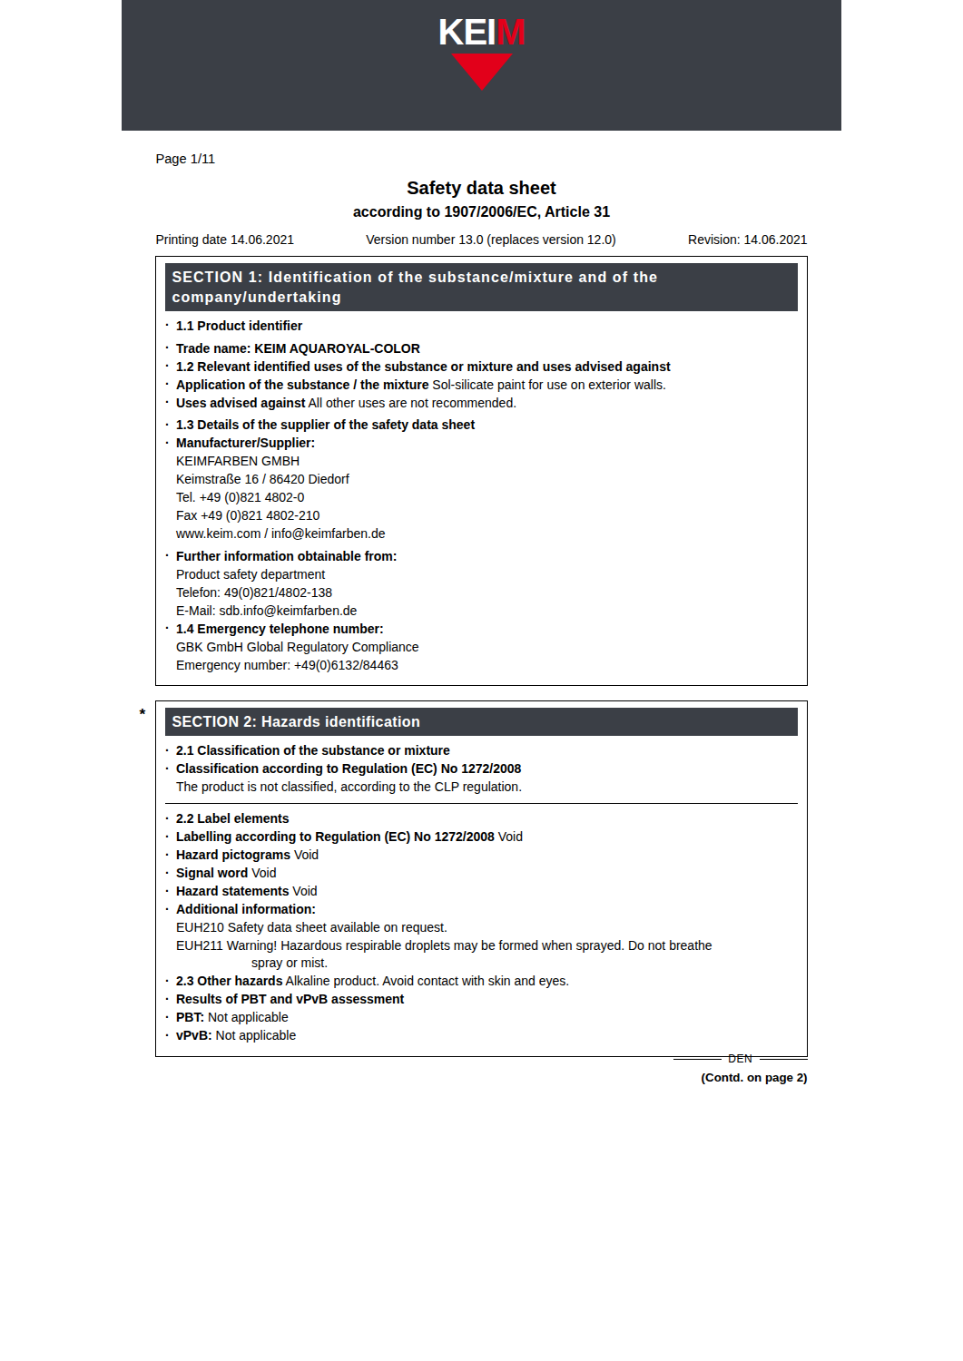KEIM
Page 1/11
Safety data sheet
according to 1907/2006/EC, Article 31
Printing date 14.06.2021 Version number 13.0 (replaces version 12.0) Revision: 14.06.2021
SECTION 1: Identification of the substance/mixture and of the company/undertaking
1.1 Product identifier
Trade name: KEIM AQUAROYAL-COLOR
1.2 Relevant identified uses of the substance or mixture and uses advised against
Application of the substance / the mixture Sol-silicate paint for use on exterior walls.
Uses advised against All other uses are not recommended.
1.3 Details of the supplier of the safety data sheet
Manufacturer/Supplier:
KEIMFARBEN GMBH
Keimstraße 16 / 86420 Diedorf
Tel. +49 (0)821 4802-0
Fax +49 (0)821 4802-210
www.keim.com / info@keimfarben.de
Further information obtainable from:
Product safety department
Telefon: 49(0)821/4802-138
E-Mail: sdb.info@keimfarben.de
1.4 Emergency telephone number:
GBK GmbH Global Regulatory Compliance
Emergency number: +49(0)6132/84463
*
SECTION 2: Hazards identification
2.1 Classification of the substance or mixture
Classification according to Regulation (EC) No 1272/2008
The product is not classified, according to the CLP regulation.
2.2 Label elements
Labelling according to Regulation (EC) No 1272/2008 Void
Hazard pictograms Void
Signal word Void
Hazard statements Void
Additional information:
EUH210 Safety data sheet available on request.
EUH211 Warning! Hazardous respirable droplets may be formed when sprayed. Do not breathespray or mist.
2.3 Other hazards Alkaline product. Avoid contact with skin and eyes.
Results of PBT and vPvB assessment
PBT: Not applicable
vPvB: Not applicable
DEN
(Contd. on page 2)